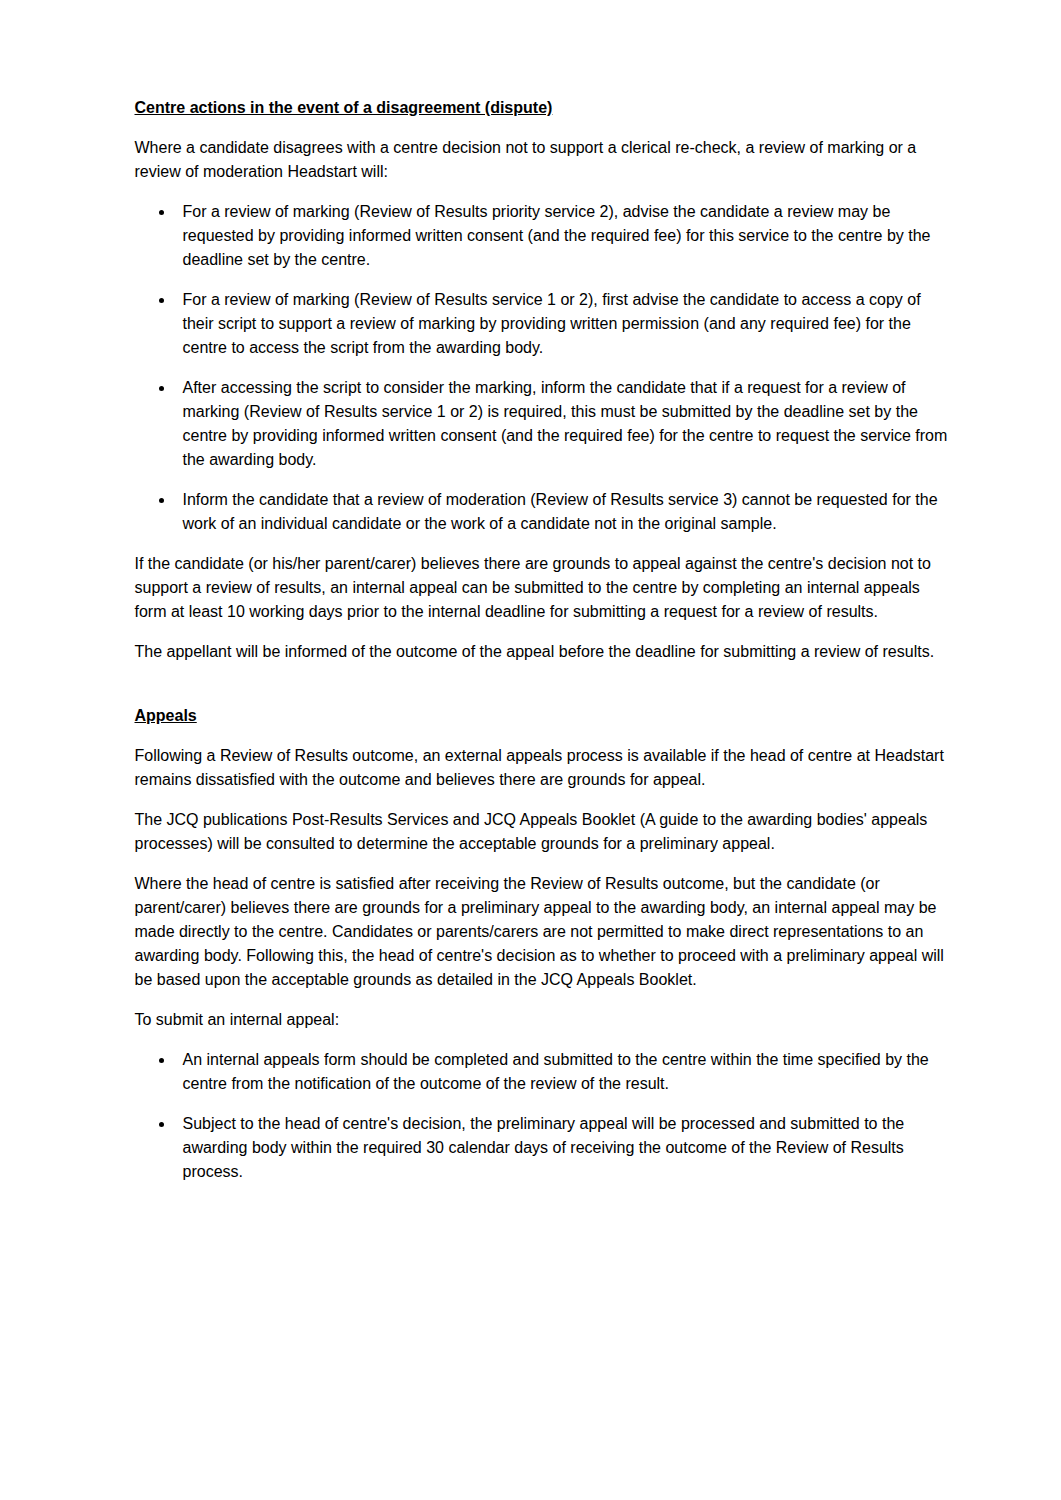Centre actions in the event of a disagreement (dispute)
Where a candidate disagrees with a centre decision not to support a clerical re-check, a review of marking or a review of moderation Headstart will:
For a review of marking (Review of Results priority service 2), advise the candidate a review may be requested by providing informed written consent (and the required fee) for this service to the centre by the deadline set by the centre.
For a review of marking (Review of Results service 1 or 2), first advise the candidate to access a copy of their script to support a review of marking by providing written permission (and any required fee) for the centre to access the script from the awarding body.
After accessing the script to consider the marking, inform the candidate that if a request for a review of marking (Review of Results service 1 or 2) is required, this must be submitted by the deadline set by the centre by providing informed written consent (and the required fee) for the centre to request the service from the awarding body.
Inform the candidate that a review of moderation (Review of Results service 3) cannot be requested for the work of an individual candidate or the work of a candidate not in the original sample.
If the candidate (or his/her parent/carer) believes there are grounds to appeal against the centre's decision not to support a review of results, an internal appeal can be submitted to the centre by completing an internal appeals form at least 10 working days prior to the internal deadline for submitting a request for a review of results.
The appellant will be informed of the outcome of the appeal before the deadline for submitting a review of results.
Appeals
Following a Review of Results outcome, an external appeals process is available if the head of centre at Headstart remains dissatisfied with the outcome and believes there are grounds for appeal.
The JCQ publications Post-Results Services and JCQ Appeals Booklet (A guide to the awarding bodies' appeals processes) will be consulted to determine the acceptable grounds for a preliminary appeal.
Where the head of centre is satisfied after receiving the Review of Results outcome, but the candidate (or parent/carer) believes there are grounds for a preliminary appeal to the awarding body, an internal appeal may be made directly to the centre. Candidates or parents/carers are not permitted to make direct representations to an awarding body. Following this, the head of centre's decision as to whether to proceed with a preliminary appeal will be based upon the acceptable grounds as detailed in the JCQ Appeals Booklet.
To submit an internal appeal:
An internal appeals form should be completed and submitted to the centre within the time specified by the centre from the notification of the outcome of the review of the result.
Subject to the head of centre's decision, the preliminary appeal will be processed and submitted to the awarding body within the required 30 calendar days of receiving the outcome of the Review of Results process.